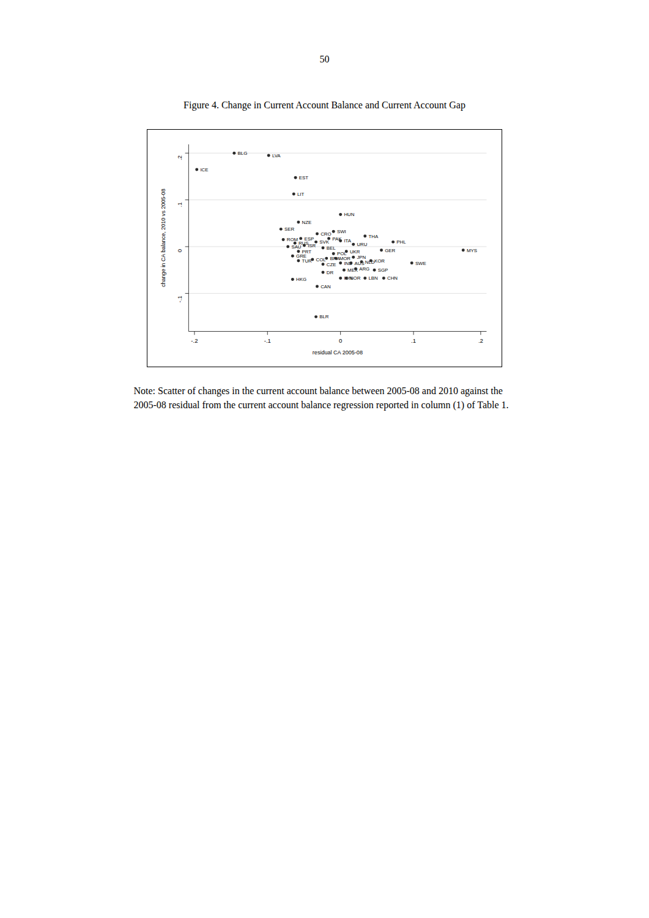50
Figure 4. Change in Current Account Balance and Current Account Gap
.2 .1 0 -.1 change in CA balance, 2010 vs 2005-08 -.2 -.1 0 .1 .2 residual CA 2005-08 BLG LVA ICE EST LIT HUN NZE SER CRO SWI PAK ROM ESP RUS SVK ITA THA SAU ISR BEL URU PRT PHL MYS GRE POL UKR GER TUR COL BRA MOR JPN CZE IND AUS NLD KOR SWE DR MEX ARG SGP HKG IDN NOR LBN CHN CAN BLR
Note: Scatter of changes in the current account balance between 2005-08 and 2010 against the 2005-08 residual from the current account balance regression reported in column (1) of Table 1.